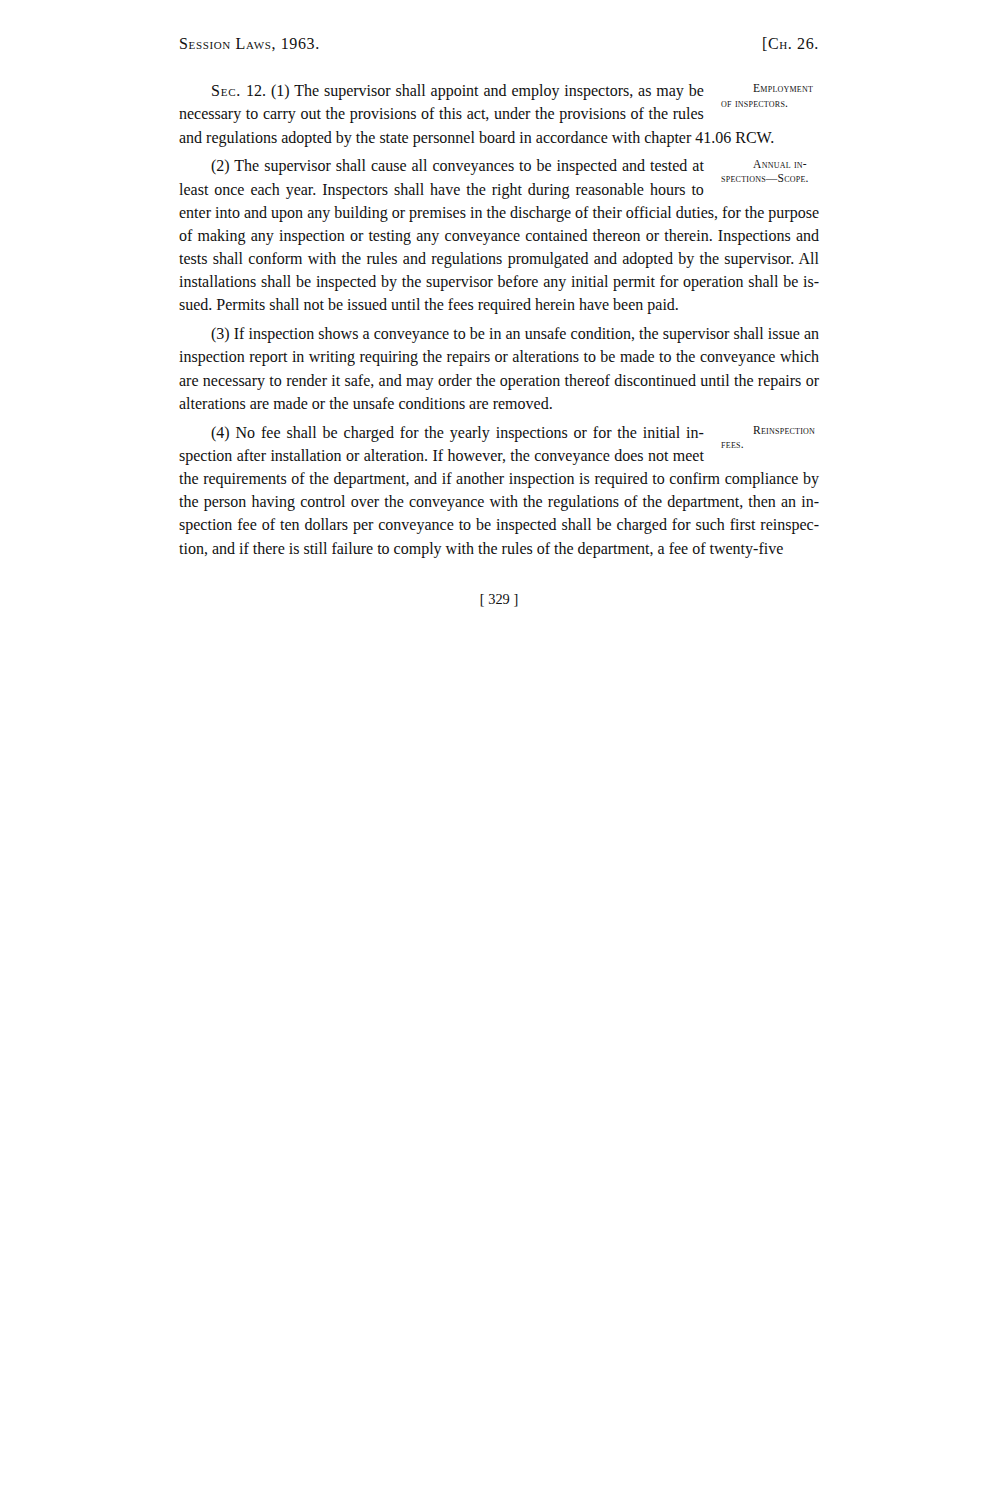Session Laws, 1963. [Ch. 26.
Employment of inspectors. Sec. 12. (1) The supervisor shall appoint and employ inspectors, as may be necessary to carry out the provisions of this act, under the provisions of the rules and regulations adopted by the state personnel board in accordance with chapter 41.06 RCW.
Annual inspections—Scope.(2) The supervisor shall cause all conveyances to be inspected and tested at least once each year. Inspectors shall have the right during reasonable hours to enter into and upon any building or premises in the discharge of their official duties, for the purpose of making any inspection or testing any conveyance contained thereon or therein. Inspections and tests shall conform with the rules and regulations promulgated and adopted by the supervisor. All installations shall be inspected by the supervisor before any initial permit for operation shall be issued. Permits shall not be issued until the fees required herein have been paid.
(3) If inspection shows a conveyance to be in an unsafe condition, the supervisor shall issue an inspection report in writing requiring the repairs or alterations to be made to the conveyance which are necessary to render it safe, and may order the operation thereof discontinued until the repairs or alterations are made or the unsafe conditions are removed.
Reinspection fees.(4) No fee shall be charged for the yearly inspections or for the initial inspection after installation or alteration. If however, the conveyance does not meet the requirements of the department, and if another inspection is required to confirm compliance by the person having control over the conveyance with the regulations of the department, then an inspection fee of ten dollars per conveyance to be inspected shall be charged for such first reinspection, and if there is still failure to comply with the rules of the department, a fee of twenty-five
[ 329 ]